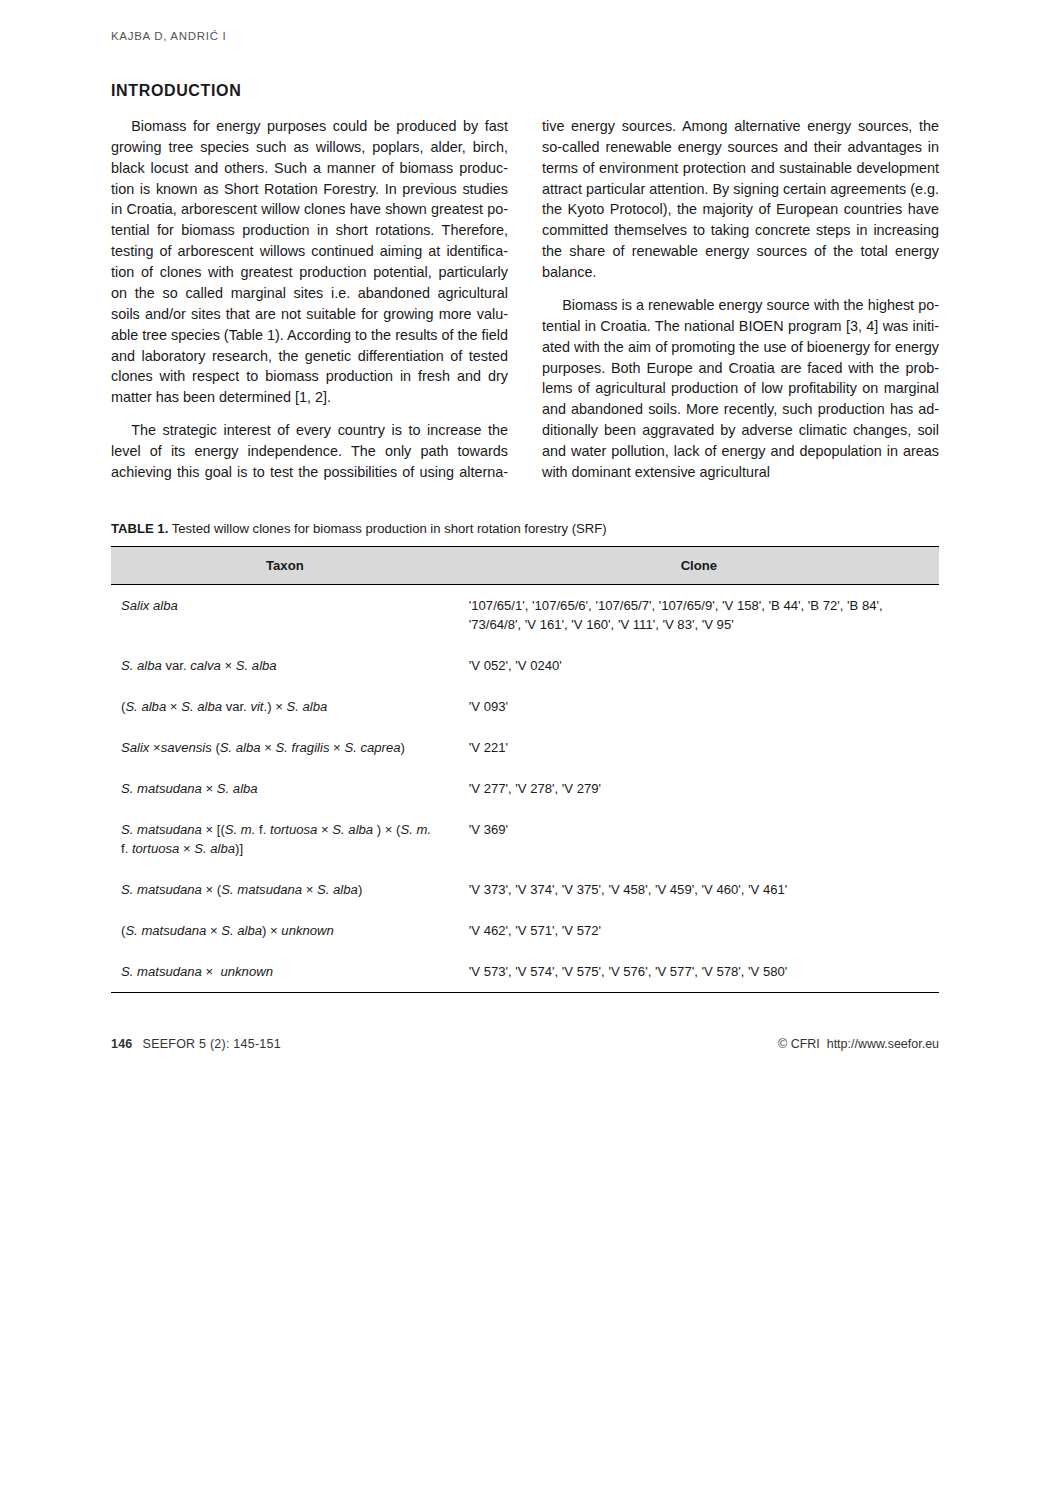Kajba D, Andrić I
Introduction
Biomass for energy purposes could be produced by fast growing tree species such as willows, poplars, alder, birch, black locust and others. Such a manner of biomass production is known as Short Rotation Forestry. In previous studies in Croatia, arborescent willow clones have shown greatest potential for biomass production in short rotations. Therefore, testing of arborescent willows continued aiming at identification of clones with greatest production potential, particularly on the so called marginal sites i.e. abandoned agricultural soils and/or sites that are not suitable for growing more valuable tree species (Table 1). According to the results of the field and laboratory research, the genetic differentiation of tested clones with respect to biomass production in fresh and dry matter has been determined [1, 2].
The strategic interest of every country is to increase the level of its energy independence. The only path towards achieving this goal is to test the possibilities of using alternative energy sources. Among alternative energy sources, the so-called renewable energy sources and their advantages in terms of environment protection and sustainable development attract particular attention. By signing certain agreements (e.g. the Kyoto Protocol), the majority of European countries have committed themselves to taking concrete steps in increasing the share of renewable energy sources of the total energy balance.
Biomass is a renewable energy source with the highest potential in Croatia. The national BIOEN program [3, 4] was initiated with the aim of promoting the use of bioenergy for energy purposes. Both Europe and Croatia are faced with the problems of agricultural production of low profitability on marginal and abandoned soils. More recently, such production has additionally been aggravated by adverse climatic changes, soil and water pollution, lack of energy and depopulation in areas with dominant extensive agricultural
TABLE 1. Tested willow clones for biomass production in short rotation forestry (SRF)
| Taxon | Clone |
| --- | --- |
| Salix alba | '107/65/1', '107/65/6', '107/65/7', '107/65/9', 'V 158', 'B 44', 'B 72', 'B 84', '73/64/8', 'V 161', 'V 160', 'V 111', 'V 83', 'V 95' |
| S. alba var. calva × S. alba | 'V 052', 'V 0240' |
| ( S. alba × S. alba var. vit .) × S. alba | 'V 093' |
| Salix × savensis ( S. alba × S. fragilis × S. caprea ) | 'V 221' |
| S. matsudana × S. alba | 'V 277', 'V 278', 'V 279' |
| S. matsudana × [( S. m. f. tortuosa × S. alba ) × ( S. m. f. tortuosa × S. alba )] | 'V 369' |
| S. matsudana × ( S. matsudana × S. alba ) | 'V 373', 'V 374', 'V 375', 'V 458', 'V 459', 'V 460', 'V 461' |
| ( S. matsudana × S. alba ) × unknown | 'V 462', 'V 571', 'V 572' |
| S. matsudana × unknown | 'V 573', 'V 574', 'V 575', 'V 576', 'V 577', 'V 578', 'V 580' |
146 SEEFOR 5 (2): 145-151
© CFRI http://www.seefor.eu